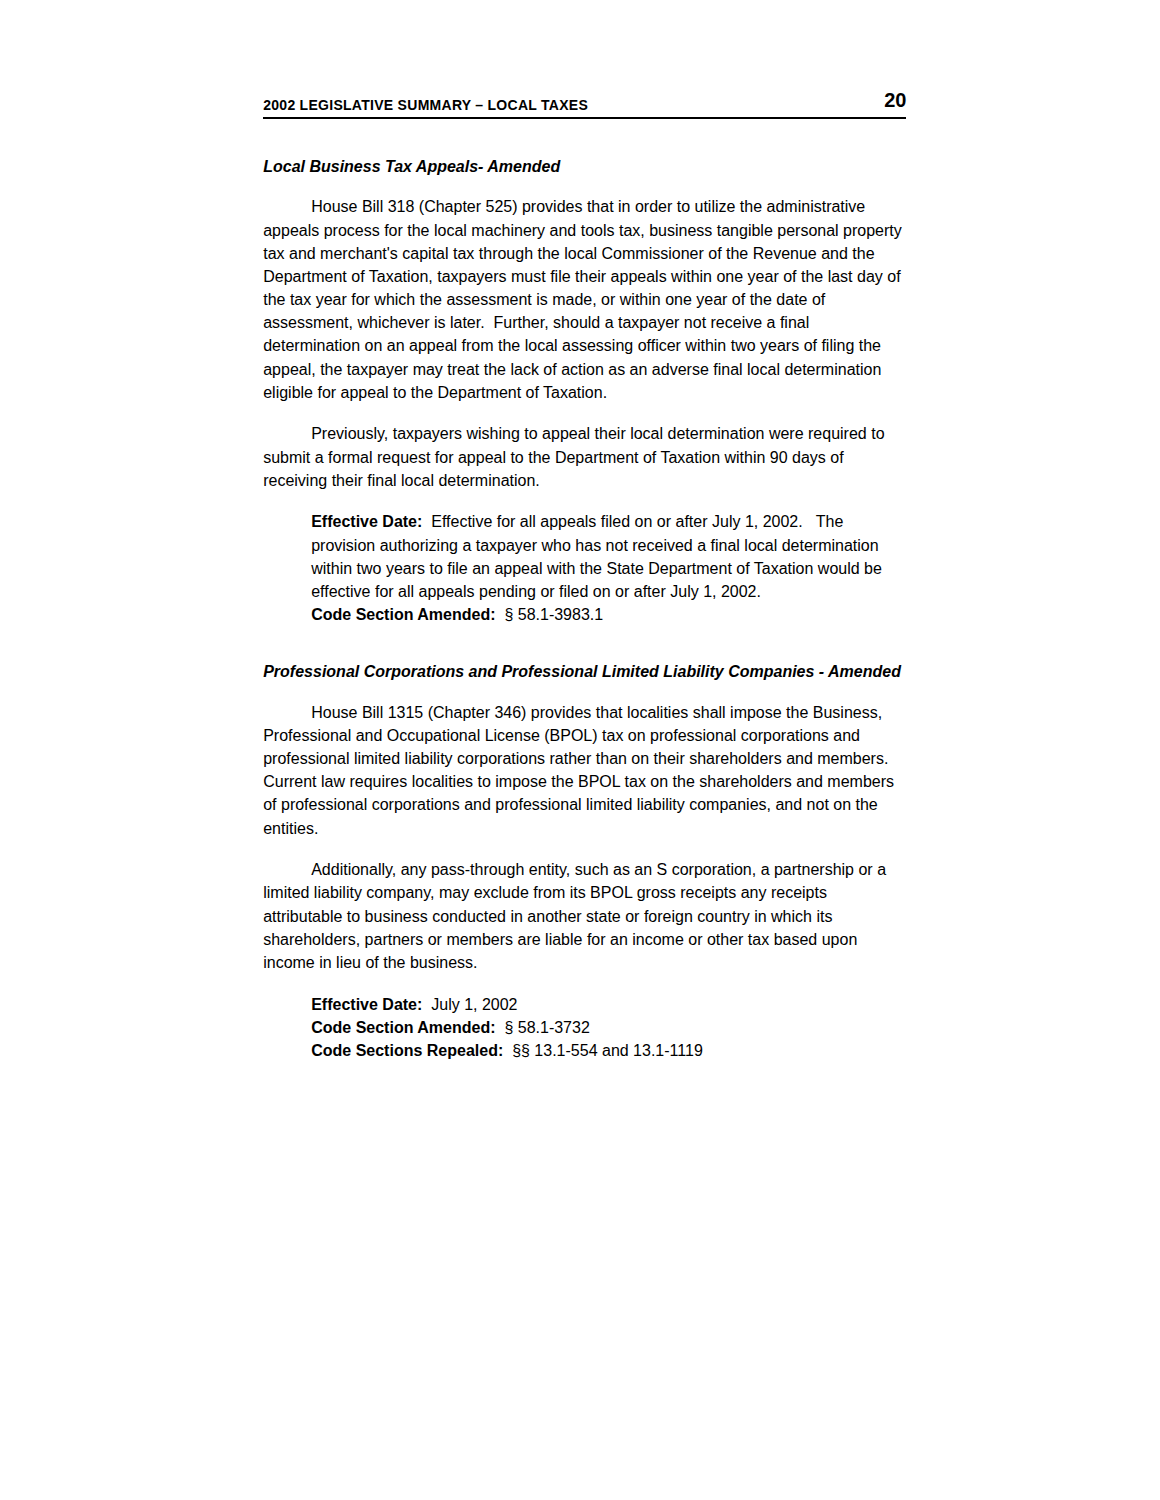2002 LEGISLATIVE SUMMARY – LOCAL TAXES
20
Local Business Tax Appeals- Amended
House Bill 318 (Chapter 525) provides that in order to utilize the administrative appeals process for the local machinery and tools tax, business tangible personal property tax and merchant's capital tax through the local Commissioner of the Revenue and the Department of Taxation, taxpayers must file their appeals within one year of the last day of the tax year for which the assessment is made, or within one year of the date of assessment, whichever is later. Further, should a taxpayer not receive a final determination on an appeal from the local assessing officer within two years of filing the appeal, the taxpayer may treat the lack of action as an adverse final local determination eligible for appeal to the Department of Taxation.
Previously, taxpayers wishing to appeal their local determination were required to submit a formal request for appeal to the Department of Taxation within 90 days of receiving their final local determination.
Effective Date: Effective for all appeals filed on or after July 1, 2002. The provision authorizing a taxpayer who has not received a final local determination within two years to file an appeal with the State Department of Taxation would be effective for all appeals pending or filed on or after July 1, 2002.
Code Section Amended: § 58.1-3983.1
Professional Corporations and Professional Limited Liability Companies - Amended
House Bill 1315 (Chapter 346) provides that localities shall impose the Business, Professional and Occupational License (BPOL) tax on professional corporations and professional limited liability corporations rather than on their shareholders and members. Current law requires localities to impose the BPOL tax on the shareholders and members of professional corporations and professional limited liability companies, and not on the entities.
Additionally, any pass-through entity, such as an S corporation, a partnership or a limited liability company, may exclude from its BPOL gross receipts any receipts attributable to business conducted in another state or foreign country in which its shareholders, partners or members are liable for an income or other tax based upon income in lieu of the business.
Effective Date: July 1, 2002
Code Section Amended: § 58.1-3732
Code Sections Repealed: §§ 13.1-554 and 13.1-1119